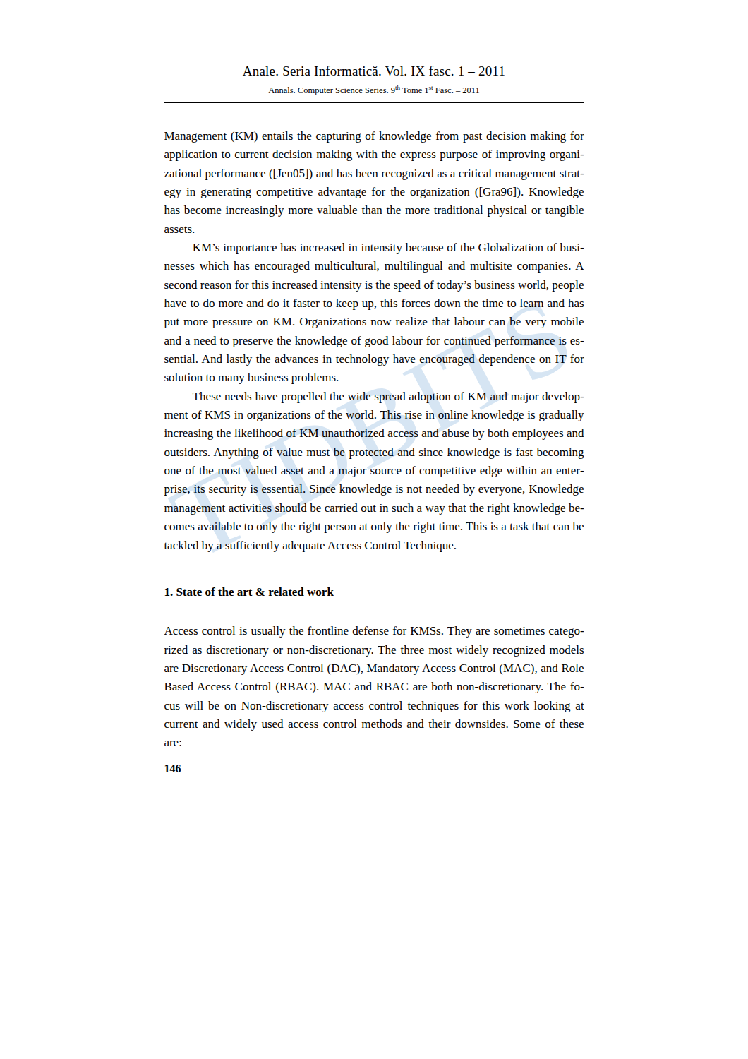TIDBITS
Anale. Seria Informatică. Vol. IX fasc. 1 – 2011
Annals. Computer Science Series. 9th Tome 1st Fasc. – 2011
Management (KM) entails the capturing of knowledge from past decision making for application to current decision making with the express purpose of improving organizational performance ([Jen05]) and has been recognized as a critical management strategy in generating competitive advantage for the organization ([Gra96]). Knowledge has become increasingly more valuable than the more traditional physical or tangible assets.
KM’s importance has increased in intensity because of the Globalization of businesses which has encouraged multicultural, multilingual and multisite companies. A second reason for this increased intensity is the speed of today’s business world, people have to do more and do it faster to keep up, this forces down the time to learn and has put more pressure on KM. Organizations now realize that labour can be very mobile and a need to preserve the knowledge of good labour for continued performance is essential. And lastly the advances in technology have encouraged dependence on IT for solution to many business problems.
These needs have propelled the wide spread adoption of KM and major development of KMS in organizations of the world. This rise in online knowledge is gradually increasing the likelihood of KM unauthorized access and abuse by both employees and outsiders. Anything of value must be protected and since knowledge is fast becoming one of the most valued asset and a major source of competitive edge within an enterprise, its security is essential. Since knowledge is not needed by everyone, Knowledge management activities should be carried out in such a way that the right knowledge becomes available to only the right person at only the right time. This is a task that can be tackled by a sufficiently adequate Access Control Technique.
1. State of the art & related work
Access control is usually the frontline defense for KMSs. They are sometimes categorized as discretionary or non-discretionary. The three most widely recognized models are Discretionary Access Control (DAC), Mandatory Access Control (MAC), and Role Based Access Control (RBAC). MAC and RBAC are both non-discretionary. The focus will be on Non-discretionary access control techniques for this work looking at current and widely used access control methods and their downsides. Some of these are:
146